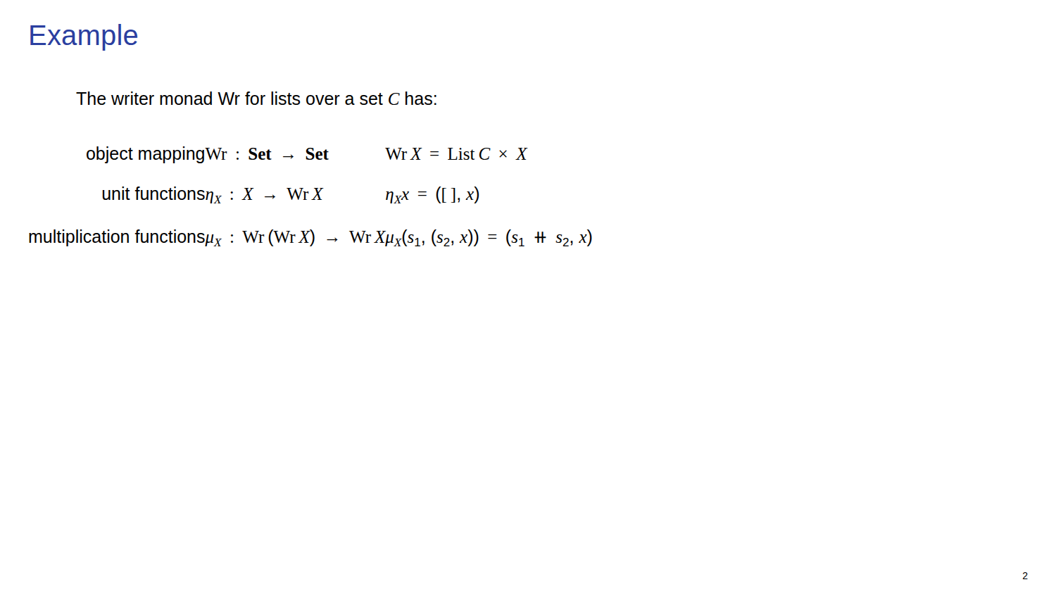Example
The writer monad Wr for lists over a set C has:
| object mapping | Wr : Set → Set | Wr X = List C × X |
| unit functions | η X : X → Wr X | η X x = ( [ ] , x ) |
| multiplication functions | μ X : Wr ( Wr X ) → Wr X | μ X ( s 1 , ( s 2 , x )) = ( s 1 ⧺ s 2 , x ) |
2